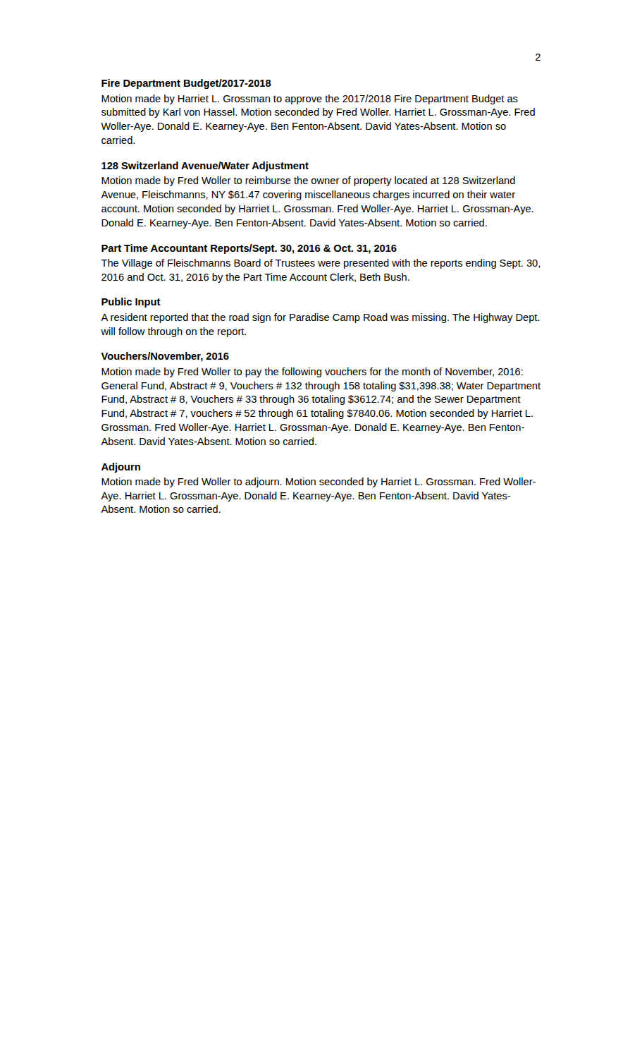2
Fire Department Budget/2017-2018
Motion made by Harriet L. Grossman to approve the 2017/2018 Fire Department Budget as submitted by Karl von Hassel. Motion seconded by Fred Woller. Harriet L. Grossman-Aye. Fred Woller-Aye. Donald E. Kearney-Aye. Ben Fenton-Absent. David Yates-Absent. Motion so carried.
128 Switzerland Avenue/Water Adjustment
Motion made by Fred Woller to reimburse the owner of property located at 128 Switzerland Avenue, Fleischmanns, NY $61.47 covering miscellaneous charges incurred on their water account. Motion seconded by Harriet L. Grossman. Fred Woller-Aye. Harriet L. Grossman-Aye. Donald E. Kearney-Aye. Ben Fenton-Absent. David Yates-Absent. Motion so carried.
Part Time Accountant Reports/Sept. 30, 2016 & Oct. 31, 2016
The Village of Fleischmanns Board of Trustees were presented with the reports ending Sept. 30, 2016 and Oct. 31, 2016 by the Part Time Account Clerk, Beth Bush.
Public Input
A resident reported that the road sign for Paradise Camp Road was missing. The Highway Dept. will follow through on the report.
Vouchers/November, 2016
Motion made by Fred Woller to pay the following vouchers for the month of November, 2016: General Fund, Abstract # 9, Vouchers # 132 through 158 totaling $31,398.38; Water Department Fund, Abstract # 8, Vouchers # 33 through 36 totaling $3612.74; and the Sewer Department Fund, Abstract # 7, vouchers # 52 through 61 totaling $7840.06. Motion seconded by Harriet L. Grossman. Fred Woller-Aye. Harriet L. Grossman-Aye. Donald E. Kearney-Aye. Ben Fenton-Absent. David Yates-Absent. Motion so carried.
Adjourn
Motion made by Fred Woller to adjourn. Motion seconded by Harriet L. Grossman. Fred Woller-Aye. Harriet L. Grossman-Aye. Donald E. Kearney-Aye. Ben Fenton-Absent. David Yates-Absent. Motion so carried.